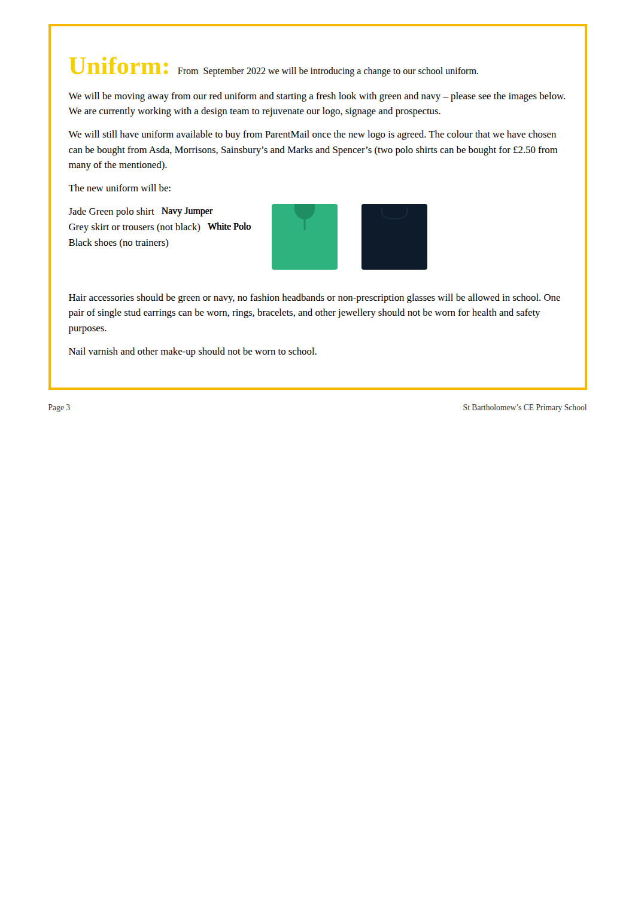Uniform:
From September 2022 we will be introducing a change to our school uniform.
We will be moving away from our red uniform and starting a fresh look with green and navy – please see the images below. We are currently working with a design team to rejuvenate our logo, signage and prospectus.
We will still have uniform available to buy from ParentMail once the new logo is agreed. The colour that we have chosen can be bought from Asda, Morrisons, Sainsbury’s and Marks and Spencer’s (two polo shirts can be bought for £2.50 from many of the mentioned).
The new uniform will be:
Jade Green polo shirt Navy Jumper Navy Jumper
Grey skirt or trousers (not black) White Polo White Polo White Polo
Black shoes (no trainers)
Hair accessories should be green or navy, no fashion headbands or non-prescription glasses will be allowed in school. One pair of single stud earrings can be worn, rings, bracelets, and other jewellery should not be worn for health and safety purposes.
Nail varnish and other make-up should not be worn to school.
Page 3
St Bartholomew’s CE Primary School